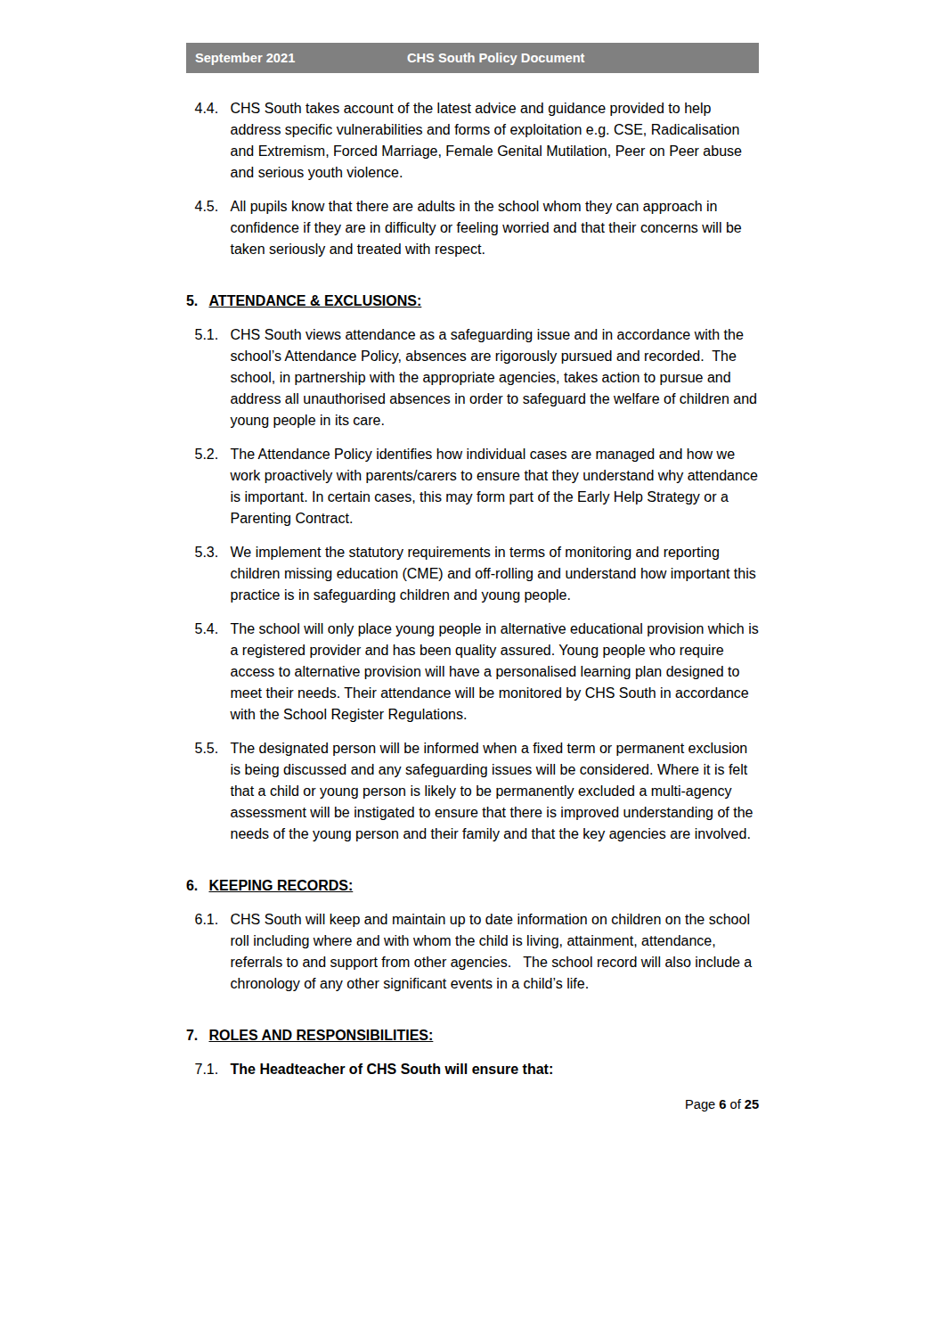September 2021 CHS South Policy Document
4.4.
CHS South takes account of the latest advice and guidance provided to help address specific vulnerabilities and forms of exploitation e.g. CSE, Radicalisation and Extremism, Forced Marriage, Female Genital Mutilation, Peer on Peer abuse and serious youth violence.
4.5.
All pupils know that there are adults in the school whom they can approach in confidence if they are in difficulty or feeling worried and that their concerns will be taken seriously and treated with respect.
5. ATTENDANCE & EXCLUSIONS:
5.1.
CHS South views attendance as a safeguarding issue and in accordance with the school’s Attendance Policy, absences are rigorously pursued and recorded. The school, in partnership with the appropriate agencies, takes action to pursue and address all unauthorised absences in order to safeguard the welfare of children and young people in its care.
5.2.
The Attendance Policy identifies how individual cases are managed and how we work proactively with parents/carers to ensure that they understand why attendance is important. In certain cases, this may form part of the Early Help Strategy or a Parenting Contract.
5.3.
We implement the statutory requirements in terms of monitoring and reporting children missing education (CME) and off-rolling and understand how important this practice is in safeguarding children and young people.
5.4.
The school will only place young people in alternative educational provision which is a registered provider and has been quality assured. Young people who require access to alternative provision will have a personalised learning plan designed to meet their needs. Their attendance will be monitored by CHS South in accordance with the School Register Regulations.
5.5.
The designated person will be informed when a fixed term or permanent exclusion is being discussed and any safeguarding issues will be considered. Where it is felt that a child or young person is likely to be permanently excluded a multi-agency assessment will be instigated to ensure that there is improved understanding of the needs of the young person and their family and that the key agencies are involved.
6. KEEPING RECORDS:
6.1.
CHS South will keep and maintain up to date information on children on the school roll including where and with whom the child is living, attainment, attendance, referrals to and support from other agencies. The school record will also include a chronology of any other significant events in a child’s life.
7. ROLES AND RESPONSIBILITIES:
7.1.
The Headteacher of CHS South will ensure that:
Page 6 of 25